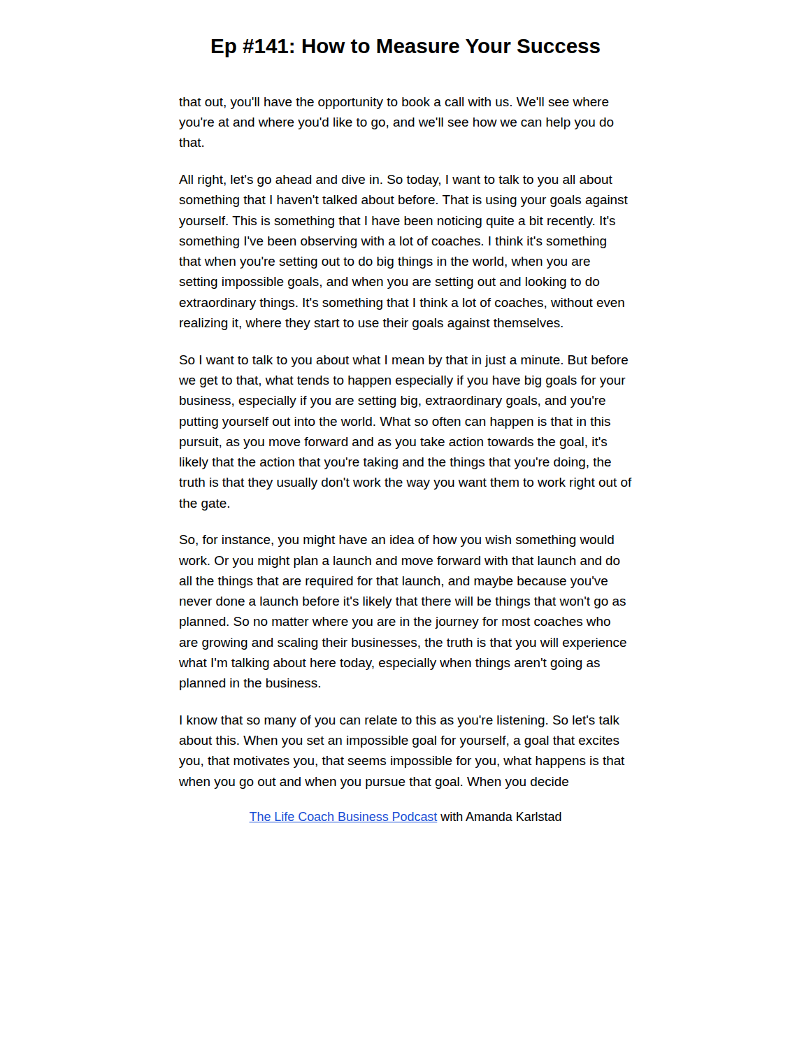Ep #141: How to Measure Your Success
that out, you'll have the opportunity to book a call with us. We'll see where you're at and where you'd like to go, and we'll see how we can help you do that.
All right, let's go ahead and dive in. So today, I want to talk to you all about something that I haven't talked about before. That is using your goals against yourself. This is something that I have been noticing quite a bit recently. It's something I've been observing with a lot of coaches. I think it's something that when you're setting out to do big things in the world, when you are setting impossible goals, and when you are setting out and looking to do extraordinary things. It's something that I think a lot of coaches, without even realizing it, where they start to use their goals against themselves.
So I want to talk to you about what I mean by that in just a minute. But before we get to that, what tends to happen especially if you have big goals for your business, especially if you are setting big, extraordinary goals, and you're putting yourself out into the world. What so often can happen is that in this pursuit, as you move forward and as you take action towards the goal, it's likely that the action that you're taking and the things that you're doing, the truth is that they usually don't work the way you want them to work right out of the gate.
So, for instance, you might have an idea of how you wish something would work. Or you might plan a launch and move forward with that launch and do all the things that are required for that launch, and maybe because you've never done a launch before it's likely that there will be things that won't go as planned. So no matter where you are in the journey for most coaches who are growing and scaling their businesses, the truth is that you will experience what I'm talking about here today, especially when things aren't going as planned in the business.
I know that so many of you can relate to this as you're listening. So let's talk about this. When you set an impossible goal for yourself, a goal that excites you, that motivates you, that seems impossible for you, what happens is that when you go out and when you pursue that goal. When you decide
The Life Coach Business Podcast with Amanda Karlstad